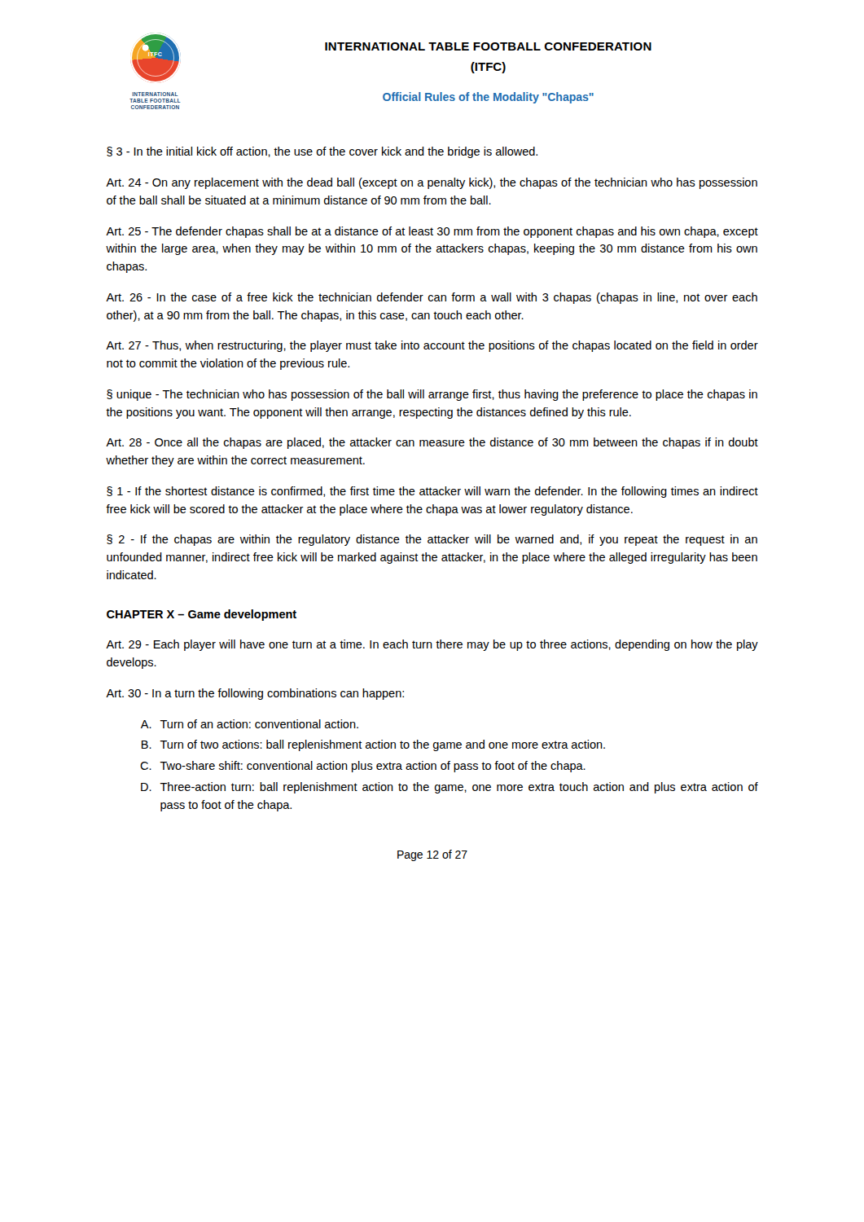ITFC
INTERNATIONAL
TABLE FOOTBALL
CONFEDERATION
INTERNATIONAL TABLE FOOTBALL CONFEDERATION
(ITFC)
Official Rules of the Modality "Chapas"
§ 3 - In the initial kick off action, the use of the cover kick and the bridge is allowed.
Art. 24 - On any replacement with the dead ball (except on a penalty kick), the chapas of the technician who has possession of the ball shall be situated at a minimum distance of 90 mm from the ball.
Art. 25 - The defender chapas shall be at a distance of at least 30 mm from the opponent chapas and his own chapa, except within the large area, when they may be within 10 mm of the attackers chapas, keeping the 30 mm distance from his own chapas.
Art. 26 - In the case of a free kick the technician defender can form a wall with 3 chapas (chapas in line, not over each other), at a 90 mm from the ball. The chapas, in this case, can touch each other.
Art. 27 - Thus, when restructuring, the player must take into account the positions of the chapas located on the field in order not to commit the violation of the previous rule.
§ unique - The technician who has possession of the ball will arrange first, thus having the preference to place the chapas in the positions you want. The opponent will then arrange, respecting the distances defined by this rule.
Art. 28 - Once all the chapas are placed, the attacker can measure the distance of 30 mm between the chapas if in doubt whether they are within the correct measurement.
§ 1 - If the shortest distance is confirmed, the first time the attacker will warn the defender. In the following times an indirect free kick will be scored to the attacker at the place where the chapa was at lower regulatory distance.
§ 2 - If the chapas are within the regulatory distance the attacker will be warned and, if you repeat the request in an unfounded manner, indirect free kick will be marked against the attacker, in the place where the alleged irregularity has been indicated.
CHAPTER X – Game development
Art. 29 - Each player will have one turn at a time. In each turn there may be up to three actions, depending on how the play develops.
Art. 30 - In a turn the following combinations can happen:
Turn of an action: conventional action.
Turn of two actions: ball replenishment action to the game and one more extra action.
Two-share shift: conventional action plus extra action of pass to foot of the chapa.
Three-action turn: ball replenishment action to the game, one more extra touch action and plus extra action of pass to foot of the chapa.
Page 12 of 27